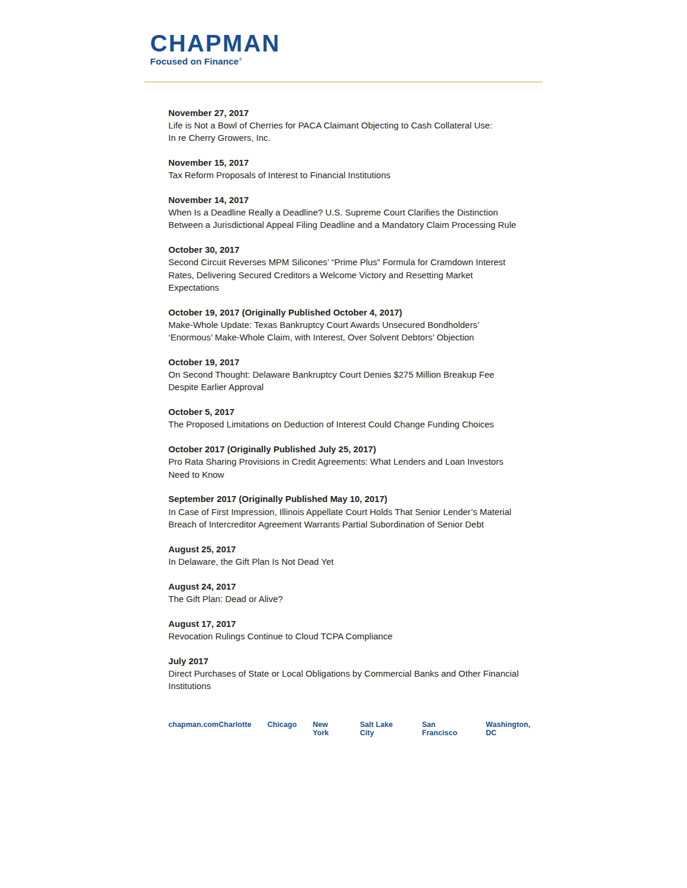CHAPMAN
Focused on Finance®
November 27, 2017
Life is Not a Bowl of Cherries for PACA Claimant Objecting to Cash Collateral Use:
In re Cherry Growers, Inc.
November 15, 2017
Tax Reform Proposals of Interest to Financial Institutions
November 14, 2017
When Is a Deadline Really a Deadline? U.S. Supreme Court Clarifies the Distinction Between a Jurisdictional Appeal Filing Deadline and a Mandatory Claim Processing Rule
October 30, 2017
Second Circuit Reverses MPM Silicones’ “Prime Plus” Formula for Cramdown Interest Rates, Delivering Secured Creditors a Welcome Victory and Resetting Market Expectations
October 19, 2017 (Originally Published October 4, 2017)
Make-Whole Update: Texas Bankruptcy Court Awards Unsecured Bondholders’ ‘Enormous’ Make-Whole Claim, with Interest, Over Solvent Debtors’ Objection
October 19, 2017
On Second Thought: Delaware Bankruptcy Court Denies $275 Million Breakup Fee Despite Earlier Approval
October 5, 2017
The Proposed Limitations on Deduction of Interest Could Change Funding Choices
October 2017 (Originally Published July 25, 2017)
Pro Rata Sharing Provisions in Credit Agreements: What Lenders and Loan Investors Need to Know
September 2017 (Originally Published May 10, 2017)
In Case of First Impression, Illinois Appellate Court Holds That Senior Lender’s Material Breach of Intercreditor Agreement Warrants Partial Subordination of Senior Debt
August 25, 2017
In Delaware, the Gift Plan Is Not Dead Yet
August 24, 2017
The Gift Plan: Dead or Alive?
August 17, 2017
Revocation Rulings Continue to Cloud TCPA Compliance
July 2017
Direct Purchases of State or Local Obligations by Commercial Banks and Other Financial Institutions
chapman.com
Charlotte Chicago New York Salt Lake City San Francisco Washington, DC